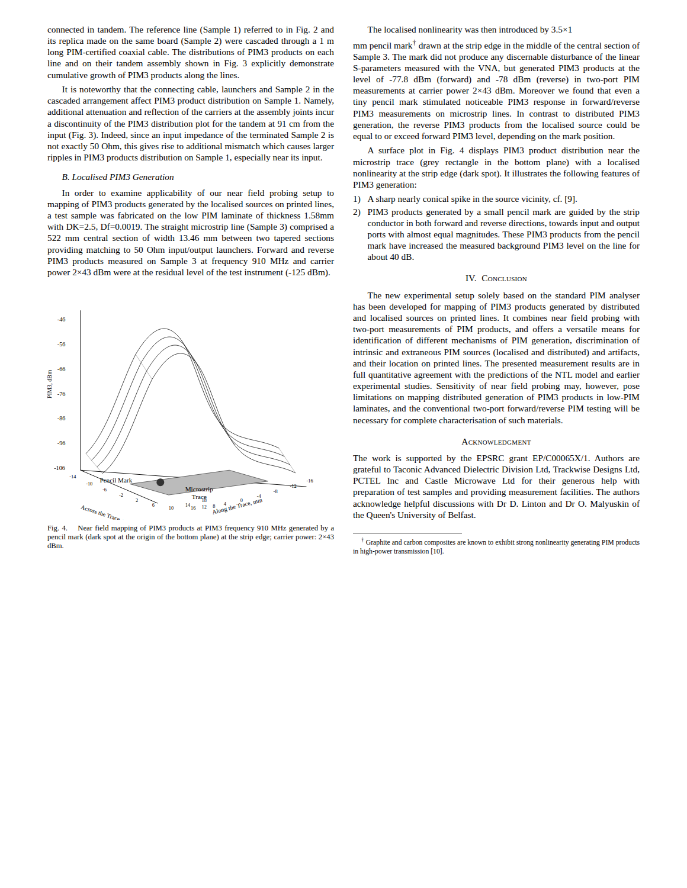connected in tandem. The reference line (Sample 1) referred to in Fig. 2 and its replica made on the same board (Sample 2) were cascaded through a 1 m long PIM-certified coaxial cable. The distributions of PIM3 products on each line and on their tandem assembly shown in Fig. 3 explicitly demonstrate cumulative growth of PIM3 products along the lines.
It is noteworthy that the connecting cable, launchers and Sample 2 in the cascaded arrangement affect PIM3 product distribution on Sample 1. Namely, additional attenuation and reflection of the carriers at the assembly joints incur a discontinuity of the PIM3 distribution plot for the tandem at 91 cm from the input (Fig. 3). Indeed, since an input impedance of the terminated Sample 2 is not exactly 50 Ohm, this gives rise to additional mismatch which causes larger ripples in PIM3 products distribution on Sample 1, especially near its input.
B. Localised PIM3 Generation
In order to examine applicability of our near field probing setup to mapping of PIM3 products generated by the localised sources on printed lines, a test sample was fabricated on the low PIM laminate of thickness 1.58mm with DK=2.5, Df=0.0019. The straight microstrip line (Sample 3) comprised a 522 mm central section of width 13.46 mm between two tapered sections providing matching to 50 Ohm input/output launchers. Forward and reverse PIM3 products measured on Sample 3 at frequency 910 MHz and carrier power 2×43 dBm were at the residual level of the test instrument (-125 dBm).
Fig. 4. Near field mapping of PIM3 products at PIM3 frequency 910 MHz generated by a pencil mark (dark spot at the origin of the bottom plane) at the strip edge; carrier power: 2×43 dBm.
The localised nonlinearity was then introduced by 3.5×1
mm pencil mark† drawn at the strip edge in the middle of the central section of Sample 3. The mark did not produce any discernable disturbance of the linear S-parameters measured with the VNA, but generated PIM3 products at the level of -77.8 dBm (forward) and -78 dBm (reverse) in two-port PIM measurements at carrier power 2×43 dBm. Moreover we found that even a tiny pencil mark stimulated noticeable PIM3 response in forward/reverse PIM3 measurements on microstrip lines. In contrast to distributed PIM3 generation, the reverse PIM3 products from the localised source could be equal to or exceed forward PIM3 level, depending on the mark position.
A surface plot in Fig. 4 displays PIM3 product distribution near the microstrip trace (grey rectangle in the bottom plane) with a localised nonlinearity at the strip edge (dark spot). It illustrates the following features of PIM3 generation:
1) A sharp nearly conical spike in the source vicinity, cf. [9].
2) PIM3 products generated by a small pencil mark are guided by the strip conductor in both forward and reverse directions, towards input and output ports with almost equal magnitudes. These PIM3 products from the pencil mark have increased the measured background PIM3 level on the line for about 40 dB.
IV. Conclusion
The new experimental setup solely based on the standard PIM analyser has been developed for mapping of PIM3 products generated by distributed and localised sources on printed lines. It combines near field probing with two-port measurements of PIM products, and offers a versatile means for identification of different mechanisms of PIM generation, discrimination of intrinsic and extraneous PIM sources (localised and distributed) and artifacts, and their location on printed lines. The presented measurement results are in full quantitative agreement with the predictions of the NTL model and earlier experimental studies. Sensitivity of near field probing may, however, pose limitations on mapping distributed generation of PIM3 products in low-PIM laminates, and the conventional two-port forward/reverse PIM testing will be necessary for complete characterisation of such materials.
Acknowledgment
The work is supported by the EPSRC grant EP/C00065X/1. Authors are grateful to Taconic Advanced Dielectric Division Ltd, Trackwise Designs Ltd, PCTEL Inc and Castle Microwave Ltd for their generous help with preparation of test samples and providing measurement facilities. The authors acknowledge helpful discussions with Dr D. Linton and Dr O. Malyuskin of the Queen's University of Belfast.
† Graphite and carbon composites are known to exhibit strong nonlinearity generating PIM products in high-power transmission [10].